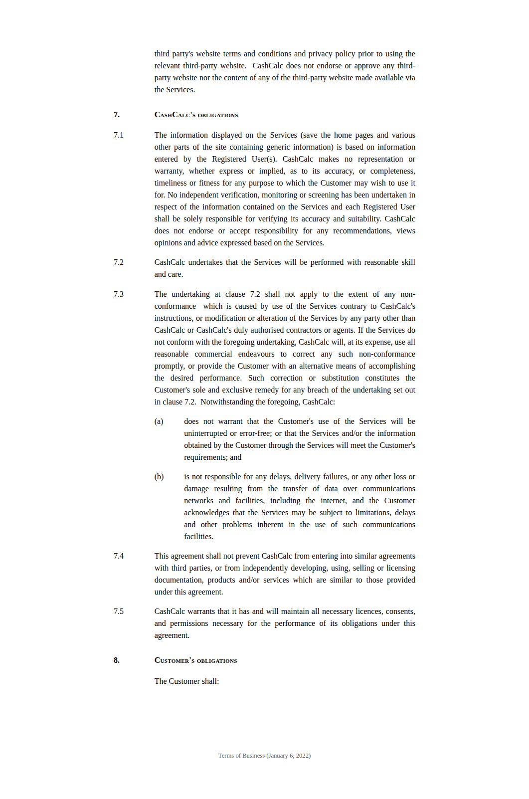third party's website terms and conditions and privacy policy prior to using the relevant third-party website. CashCalc does not endorse or approve any third-party website nor the content of any of the third-party website made available via the Services.
7. CashCalc's obligations
7.1
The information displayed on the Services (save the home pages and various other parts of the site containing generic information) is based on information entered by the Registered User(s). CashCalc makes no representation or warranty, whether express or implied, as to its accuracy, or completeness, timeliness or fitness for any purpose to which the Customer may wish to use it for. No independent verification, monitoring or screening has been undertaken in respect of the information contained on the Services and each Registered User shall be solely responsible for verifying its accuracy and suitability. CashCalc does not endorse or accept responsibility for any recommendations, views opinions and advice expressed based on the Services.
7.2
CashCalc undertakes that the Services will be performed with reasonable skill and care.
7.3
The undertaking at clause 7.2 shall not apply to the extent of any non-conformance which is caused by use of the Services contrary to CashCalc's instructions, or modification or alteration of the Services by any party other than CashCalc or CashCalc's duly authorised contractors or agents. If the Services do not conform with the foregoing undertaking, CashCalc will, at its expense, use all reasonable commercial endeavours to correct any such non-conformance promptly, or provide the Customer with an alternative means of accomplishing the desired performance. Such correction or substitution constitutes the Customer's sole and exclusive remedy for any breach of the undertaking set out in clause 7.2. Notwithstanding the foregoing, CashCalc:
(a)
does not warrant that the Customer's use of the Services will be uninterrupted or error-free; or that the Services and/or the information obtained by the Customer through the Services will meet the Customer's requirements; and
(b)
is not responsible for any delays, delivery failures, or any other loss or damage resulting from the transfer of data over communications networks and facilities, including the internet, and the Customer acknowledges that the Services may be subject to limitations, delays and other problems inherent in the use of such communications facilities.
7.4
This agreement shall not prevent CashCalc from entering into similar agreements with third parties, or from independently developing, using, selling or licensing documentation, products and/or services which are similar to those provided under this agreement.
7.5
CashCalc warrants that it has and will maintain all necessary licences, consents, and permissions necessary for the performance of its obligations under this agreement.
8. Customer's obligations
The Customer shall:
Terms of Business (January 6, 2022)